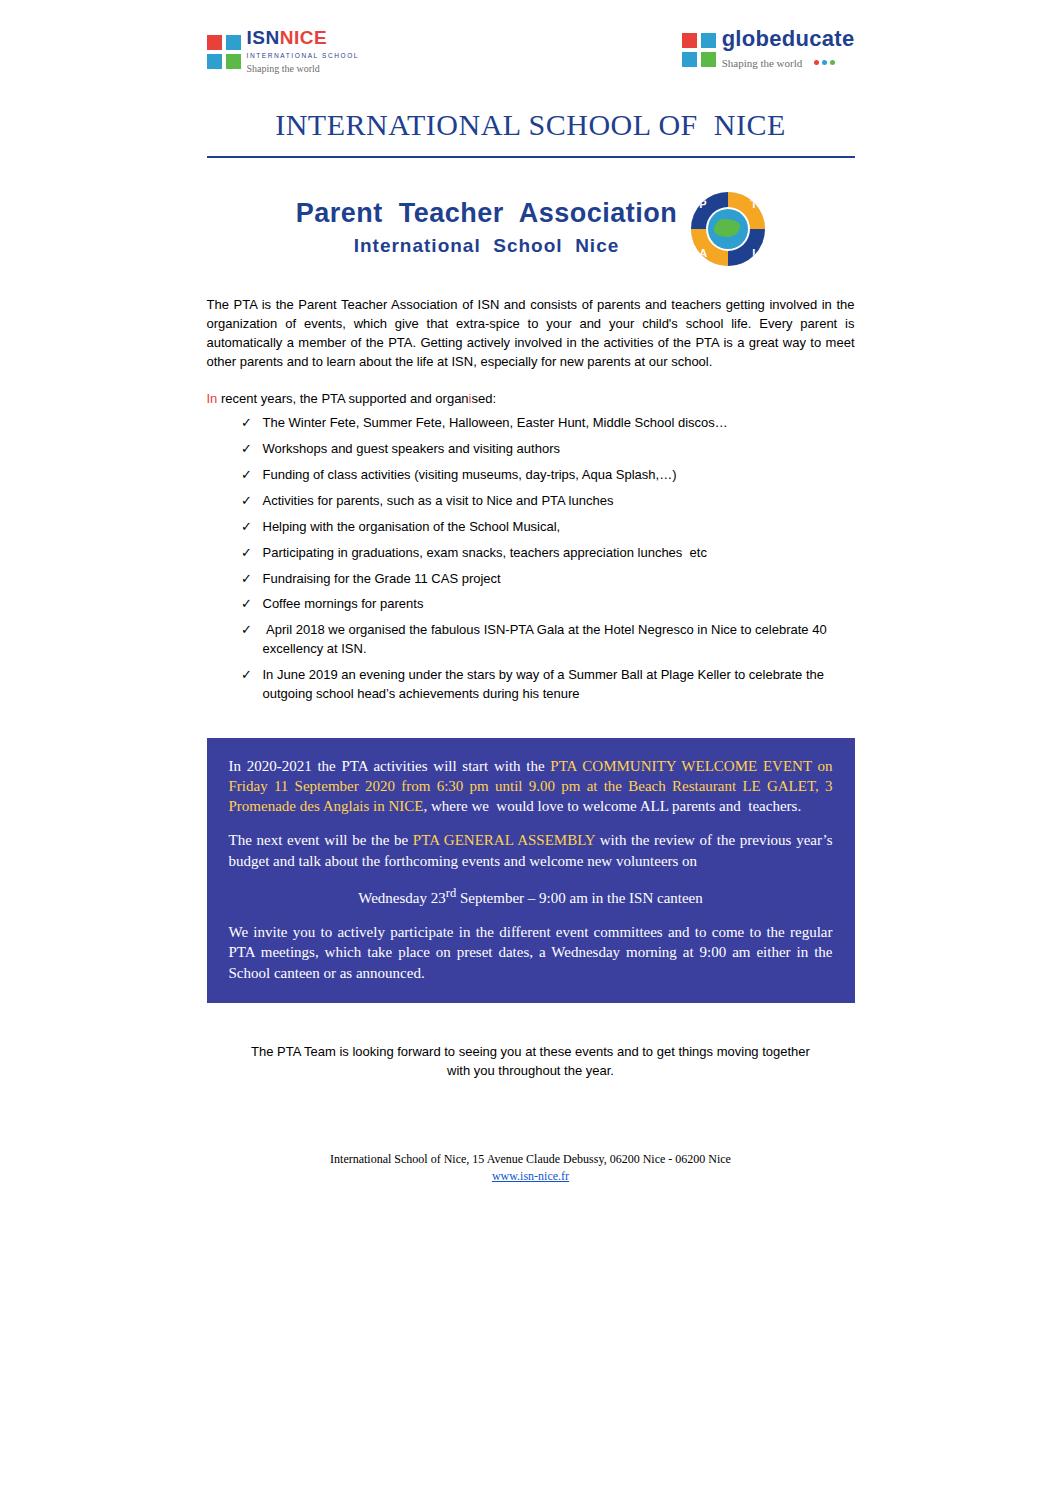ISN NICE
INTERNATIONAL SCHOOL
Shaping the world
globeducate
Shaping the world
INTERNATIONAL SCHOOL OF NICE
Parent Teacher Association
International School Nice
P T A I
The PTA is the Parent Teacher Association of ISN and consists of parents and teachers getting involved in the organization of events, which give that extra-spice to your and your child's school life. Every parent is automatically a member of the PTA. Getting actively involved in the activities of the PTA is a great way to meet other parents and to learn about the life at ISN, especially for new parents at our school.
In recent years, the PTA supported and organised:
The Winter Fete, Summer Fete, Halloween, Easter Hunt, Middle School discos…
Workshops and guest speakers and visiting authors
Funding of class activities (visiting museums, day-trips, Aqua Splash,…)
Activities for parents, such as a visit to Nice and PTA lunches
Helping with the organisation of the School Musical,
Participating in graduations, exam snacks, teachers appreciation lunches etc
Fundraising for the Grade 11 CAS project
Coffee mornings for parents
April 2018 we organised the fabulous ISN-PTA Gala at the Hotel Negresco in Nice to celebrate 40 excellency at ISN.
In June 2019 an evening under the stars by way of a Summer Ball at Plage Keller to celebrate the outgoing school head’s achievements during his tenure
In 2020-2021 the PTA activities will start with the PTA COMMUNITY WELCOME EVENT on Friday 11 September 2020 from 6:30 pm until 9.00 pm at the Beach Restaurant LE GALET, 3 Promenade des Anglais in NICE, where we would love to welcome ALL parents and teachers.
The next event will be the be PTA GENERAL ASSEMBLY with the review of the previous year’s budget and talk about the forthcoming events and welcome new volunteers on
Wednesday 23rd September – 9:00 am in the ISN canteen
We invite you to actively participate in the different event committees and to come to the regular PTA meetings, which take place on preset dates, a Wednesday morning at 9:00 am either in the School canteen or as announced.
The PTA Team is looking forward to seeing you at these events and to get things moving together with you throughout the year.
International School of Nice, 15 Avenue Claude Debussy, 06200 Nice - 06200 Nice
www.isn-nice.fr